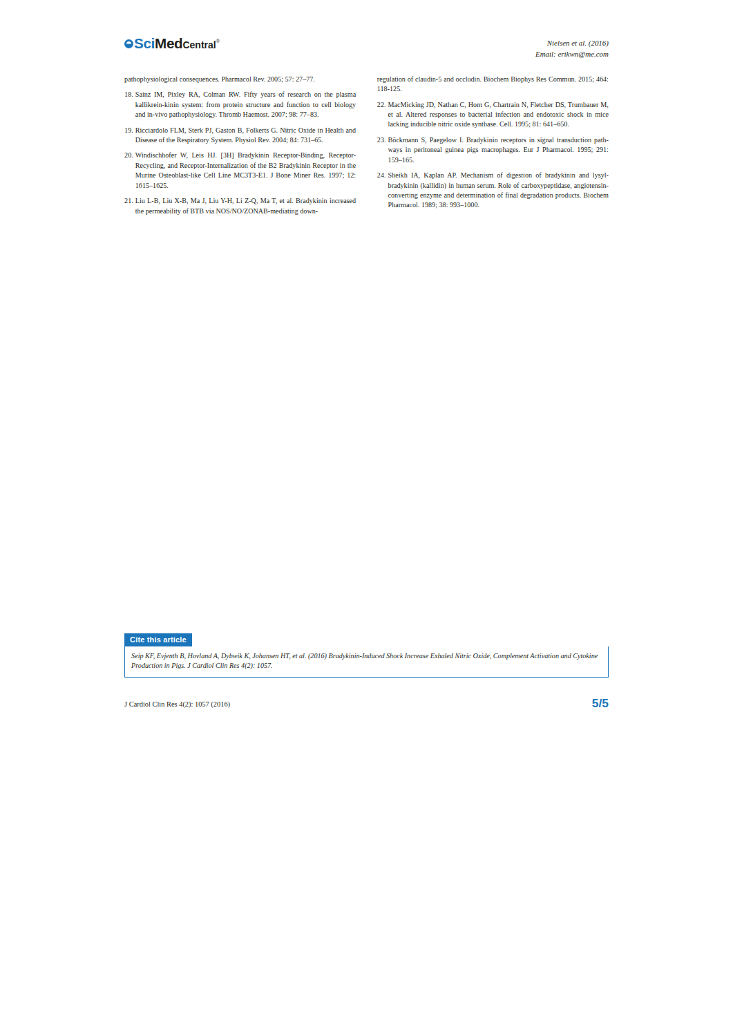Sci Med Central®
Nielsen et al. (2016)
Email: erikwn@me.com
pathophysiological consequences. Pharmacol Rev. 2005; 57: 27–77.
18.
Sainz IM, Pixley RA, Colman RW. Fifty years of research on the plasma kallikrein-kinin system: from protein structure and function to cell biology and in-vivo pathophysiology. Thromb Haemost. 2007; 98: 77–83.
19.
Ricciardolo FLM, Sterk PJ, Gaston B, Folkerts G. Nitric Oxide in Health and Disease of the Respiratory System. Physiol Rev. 2004; 84: 731–65.
20.
Windischhofer W, Leis HJ. [3H] Bradykinin Receptor-Binding, Receptor-Recycling, and Receptor-Internalization of the B2 Bradykinin Receptor in the Murine Osteoblast-like Cell Line MC3T3-E1. J Bone Miner Res. 1997; 12: 1615–1625.
21.
Liu L-B, Liu X-B, Ma J, Liu Y-H, Li Z-Q, Ma T, et al. Bradykinin increased the permeability of BTB via NOS/NO/ZONAB-mediating down-
regulation of claudin-5 and occludin. Biochem Biophys Res Commun. 2015; 464: 118-125.
22.
MacMicking JD, Nathan C, Hom G, Chartrain N, Fletcher DS, Trumbauer M, et al. Altered responses to bacterial infection and endotoxic shock in mice lacking inducible nitric oxide synthase. Cell. 1995; 81: 641–650.
23.
Böckmann S, Paegelow I. Bradykinin receptors in signal transduction pathways in peritoneal guinea pigs macrophages. Eur J Pharmacol. 1995; 291: 159–165.
24.
Sheikh IA, Kaplan AP. Mechanism of digestion of bradykinin and lysylbradykinin (kallidin) in human serum. Role of carboxypeptidase, angiotensin- converting enzyme and determination of final degradation products. Biochem Pharmacol. 1989; 38: 993–1000.
Cite this article
Seip KF, Evjenth B, Hovland A, Dybwik K, Johansen HT, et al. (2016) Bradykinin-Induced Shock Increase Exhaled Nitric Oxide, Complement Activation and Cytokine Production in Pigs. J Cardiol Clin Res 4(2): 1057.
J Cardiol Clin Res 4(2): 1057 (2016)
5/5